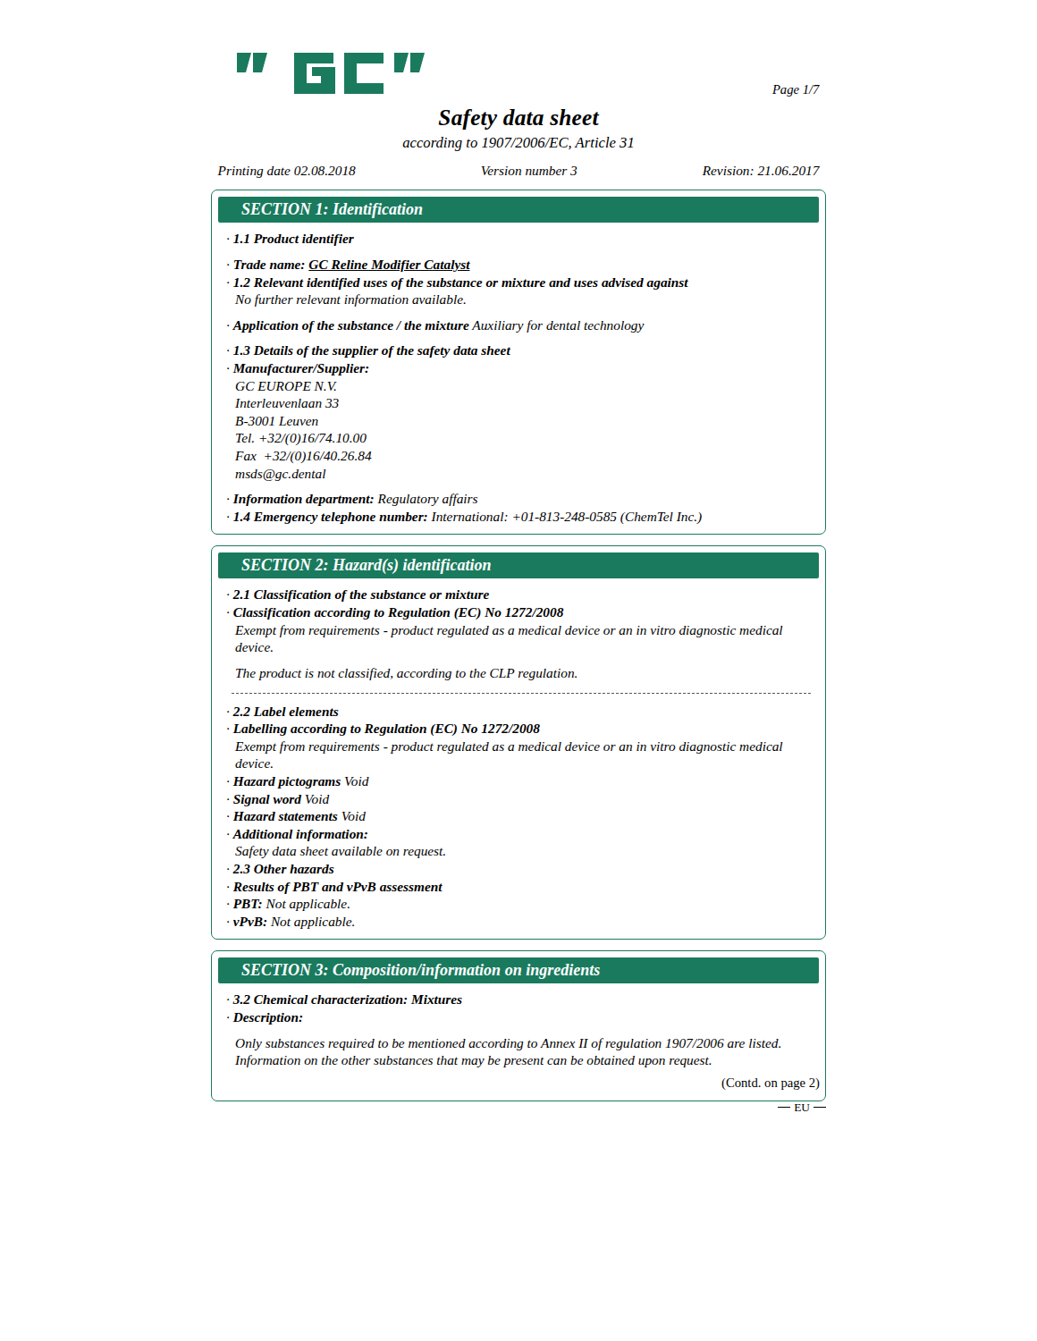Page 1/7
Safety data sheet
according to 1907/2006/EC, Article 31
Printing date 02.08.2018
Version number 3
Revision: 21.06.2017
SECTION 1: Identification
· 1.1 Product identifier
· Trade name: GC Reline Modifier Catalyst
· 1.2 Relevant identified uses of the substance or mixture and uses advised against
No further relevant information available.
· Application of the substance / the mixture Auxiliary for dental technology
· 1.3 Details of the supplier of the safety data sheet
· Manufacturer/Supplier:
GC EUROPE N.V.
Interleuvenlaan 33
B-3001 Leuven
Tel. +32/(0)16/74.10.00
Fax +32/(0)16/40.26.84
msds@gc.dental
· Information department: Regulatory affairs
· 1.4 Emergency telephone number: International: +01-813-248-0585 (ChemTel Inc.)
SECTION 2: Hazard(s) identification
· 2.1 Classification of the substance or mixture
· Classification according to Regulation (EC) No 1272/2008
Exempt from requirements - product regulated as a medical device or an in vitro diagnostic medical device.
The product is not classified, according to the CLP regulation.
· 2.2 Label elements
· Labelling according to Regulation (EC) No 1272/2008
Exempt from requirements - product regulated as a medical device or an in vitro diagnostic medical device.
· Hazard pictograms Void
· Signal word Void
· Hazard statements Void
· Additional information:
Safety data sheet available on request.
· 2.3 Other hazards
· Results of PBT and vPvB assessment
· PBT: Not applicable.
· vPvB: Not applicable.
SECTION 3: Composition/information on ingredients
· 3.2 Chemical characterization: Mixtures
· Description:
Only substances required to be mentioned according to Annex II of regulation 1907/2006 are listed. Information on the other substances that may be present can be obtained upon request.
(Contd. on page 2)
EU